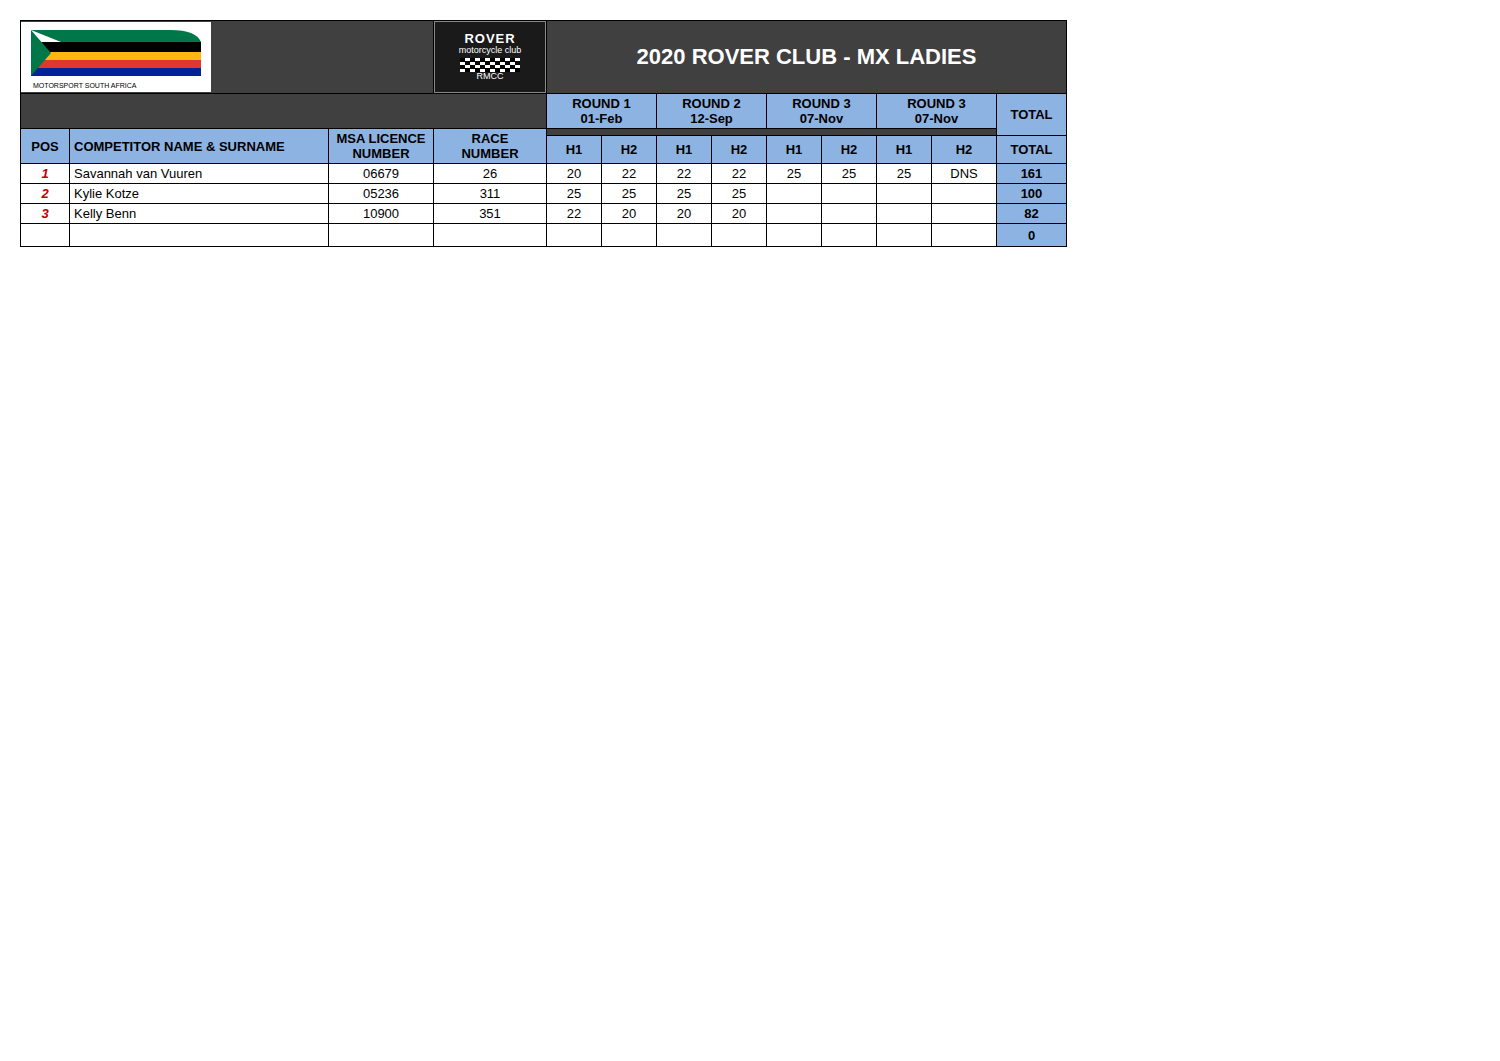| MOTORSPORT SOUTH AFRICA | ROVER motorcycle club RMCC | 2020 ROVER CLUB - MX LADIES |
| | ROUND 1 01-Feb | ROUND 2 12-Sep | ROUND 3 07-Nov | ROUND 3 07-Nov | TOTAL |
| POS | COMPETITOR NAME & SURNAME | MSA LICENCE NUMBER | RACE NUMBER | |
| H1 | H2 | H1 | H2 | H1 | H2 | H1 | H2 | TOTAL |
| 1 | Savannah van Vuuren | 06679 | 26 | 20 | 22 | 22 | 22 | 25 | 25 | 25 | DNS | 161 |
| 2 | Kylie Kotze | 05236 | 311 | 25 | 25 | 25 | 25 | | | | | 100 |
| 3 | Kelly Benn | 10900 | 351 | 22 | 20 | 20 | 20 | | | | | 82 |
| | | | | | | | | | | | | 0 |